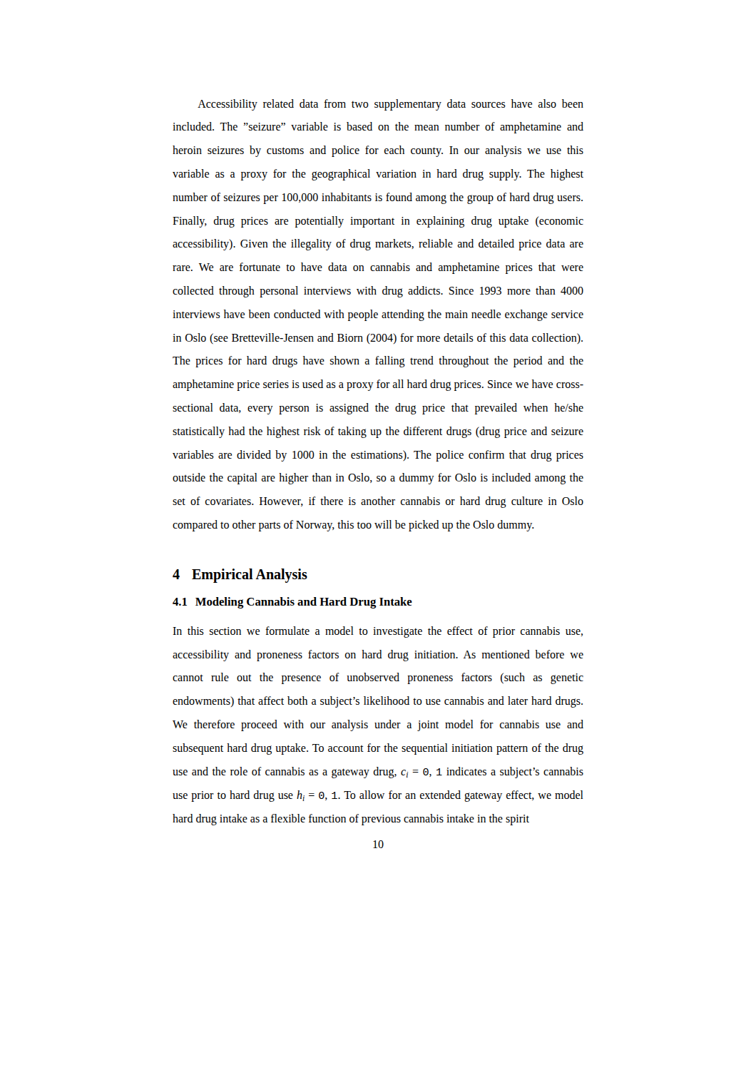Accessibility related data from two supplementary data sources have also been included. The ”seizure” variable is based on the mean number of amphetamine and heroin seizures by customs and police for each county. In our analysis we use this variable as a proxy for the geographical variation in hard drug supply. The highest number of seizures per 100,000 inhabitants is found among the group of hard drug users. Finally, drug prices are potentially important in explaining drug uptake (economic accessibility). Given the illegality of drug markets, reliable and detailed price data are rare. We are fortunate to have data on cannabis and amphetamine prices that were collected through personal interviews with drug addicts. Since 1993 more than 4000 interviews have been conducted with people attending the main needle exchange service in Oslo (see Bretteville-Jensen and Biorn (2004) for more details of this data collection). The prices for hard drugs have shown a falling trend throughout the period and the amphetamine price series is used as a proxy for all hard drug prices. Since we have cross-sectional data, every person is assigned the drug price that prevailed when he/she statistically had the highest risk of taking up the different drugs (drug price and seizure variables are divided by 1000 in the estimations). The police confirm that drug prices outside the capital are higher than in Oslo, so a dummy for Oslo is included among the set of covariates. However, if there is another cannabis or hard drug culture in Oslo compared to other parts of Norway, this too will be picked up the Oslo dummy.
4 Empirical Analysis
4.1 Modeling Cannabis and Hard Drug Intake
In this section we formulate a model to investigate the effect of prior cannabis use, accessibility and proneness factors on hard drug initiation. As mentioned before we cannot rule out the presence of unobserved proneness factors (such as genetic endowments) that affect both a subject’s likelihood to use cannabis and later hard drugs. We therefore proceed with our analysis under a joint model for cannabis use and subsequent hard drug uptake. To account for the sequential initiation pattern of the drug use and the role of cannabis as a gateway drug, ci = 0, 1 indicates a subject’s cannabis use prior to hard drug use hi = 0, 1. To allow for an extended gateway effect, we model hard drug intake as a flexible function of previous cannabis intake in the spirit
10